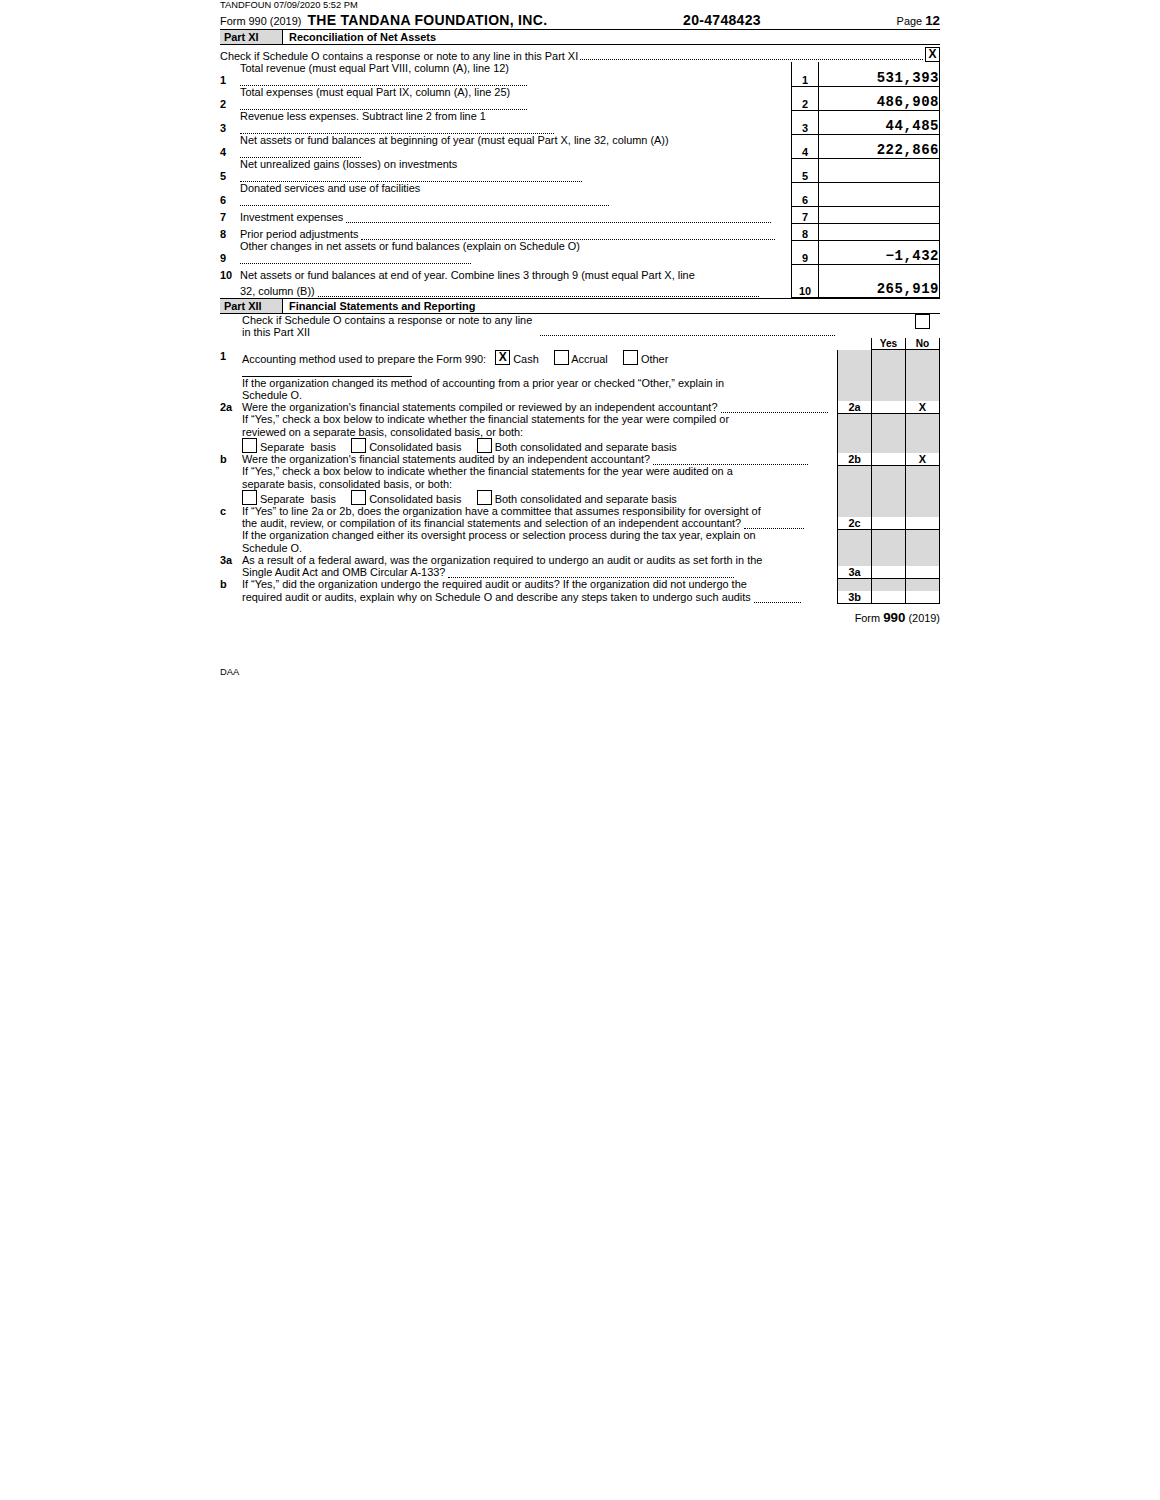TANDFOUN 07/09/2020 5:52 PM
Form 990 (2019) THE TANDANA FOUNDATION, INC.
20-4748423
Page 12
Part XI
Reconciliation of Net Assets
Check if Schedule O contains a response or note to any line in this Part XI
| 1 | Total revenue (must equal Part VIII, column (A), line 12) | 1 | 531,393 |
| 2 | Total expenses (must equal Part IX, column (A), line 25) | 2 | 486,908 |
| 3 | Revenue less expenses. Subtract line 2 from line 1 | 3 | 44,485 |
| 4 | Net assets or fund balances at beginning of year (must equal Part X, line 32, column (A)) | 4 | 222,866 |
| 5 | Net unrealized gains (losses) on investments | 5 | |
| 6 | Donated services and use of facilities | 6 | |
| 7 | Investment expenses | 7 | |
| 8 | Prior period adjustments | 8 | |
| 9 | Other changes in net assets or fund balances (explain on Schedule O) | 9 | −1,432 |
| 10 | Net assets or fund balances at end of year. Combine lines 3 through 9 (must equal Part X, line | | |
| | 32, column (B)) | 10 | 265,919 |
Part XII
Financial Statements and Reporting
| | Check if Schedule O contains a response or note to any line in this Part XII | | | |
| | | | Yes | No |
| 1 | Accounting method used to prepare the Form 990: Cash Accrual Other | | | |
| | If the organization changed its method of accounting from a prior year or checked “Other,” explain in | | | |
| | Schedule O. | | | |
| 2a | Were the organization's financial statements compiled or reviewed by an independent accountant? | 2a | | X |
| | If “Yes,” check a box below to indicate whether the financial statements for the year were compiled or | | | |
| | reviewed on a separate basis, consolidated basis, or both: | | | |
| | Separate basis Consolidated basis Both consolidated and separate basis | | | |
| b | Were the organization's financial statements audited by an independent accountant? | 2b | | X |
| | If “Yes,” check a box below to indicate whether the financial statements for the year were audited on a | | | |
| | separate basis, consolidated basis, or both: | | | |
| | Separate basis Consolidated basis Both consolidated and separate basis | | | |
| c | If “Yes” to line 2a or 2b, does the organization have a committee that assumes responsibility for oversight of | | | |
| | the audit, review, or compilation of its financial statements and selection of an independent accountant? | 2c | | |
| | If the organization changed either its oversight process or selection process during the tax year, explain on | | | |
| | Schedule O. | | | |
| 3a | As a result of a federal award, was the organization required to undergo an audit or audits as set forth in the | | | |
| | Single Audit Act and OMB Circular A-133? | 3a | | |
| b | If “Yes,” did the organization undergo the required audit or audits? If the organization did not undergo the | | | |
| | required audit or audits, explain why on Schedule O and describe any steps taken to undergo such audits | 3b | | |
Form 990 (2019)
DAA